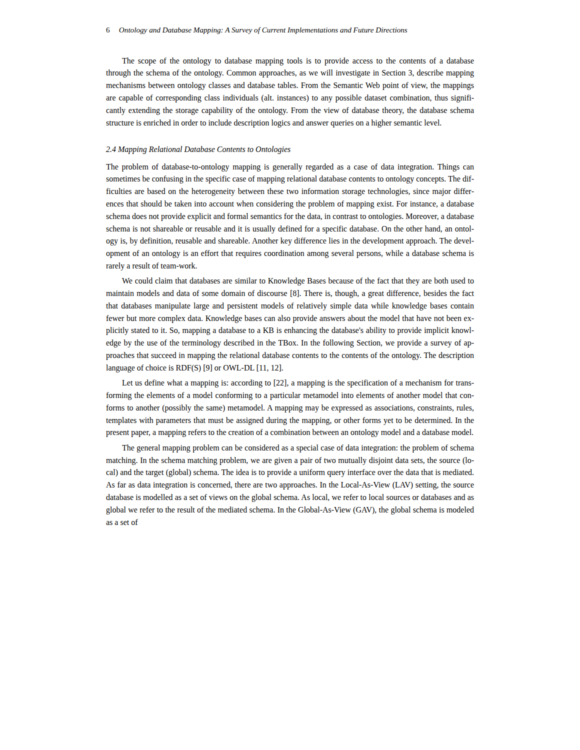6 Ontology and Database Mapping: A Survey of Current Implementations and Future Directions
The scope of the ontology to database mapping tools is to provide access to the contents of a database through the schema of the ontology. Common approaches, as we will investigate in Section 3, describe mapping mechanisms between ontology classes and database tables. From the Semantic Web point of view, the mappings are capable of corresponding class individuals (alt. instances) to any possible dataset combination, thus significantly extending the storage capability of the ontology. From the view of database theory, the database schema structure is enriched in order to include description logics and answer queries on a higher semantic level.
2.4 Mapping Relational Database Contents to Ontologies
The problem of database-to-ontology mapping is generally regarded as a case of data integration. Things can sometimes be confusing in the specific case of mapping relational database contents to ontology concepts. The difficulties are based on the heterogeneity between these two information storage technologies, since major differences that should be taken into account when considering the problem of mapping exist. For instance, a database schema does not provide explicit and formal semantics for the data, in contrast to ontologies. Moreover, a database schema is not shareable or reusable and it is usually defined for a specific database. On the other hand, an ontology is, by definition, reusable and shareable. Another key difference lies in the development approach. The development of an ontology is an effort that requires coordination among several persons, while a database schema is rarely a result of team-work.
We could claim that databases are similar to Knowledge Bases because of the fact that they are both used to maintain models and data of some domain of discourse [8]. There is, though, a great difference, besides the fact that databases manipulate large and persistent models of relatively simple data while knowledge bases contain fewer but more complex data. Knowledge bases can also provide answers about the model that have not been explicitly stated to it. So, mapping a database to a KB is enhancing the database's ability to provide implicit knowledge by the use of the terminology described in the TBox. In the following Section, we provide a survey of approaches that succeed in mapping the relational database contents to the contents of the ontology. The description language of choice is RDF(S) [9] or OWL-DL [11, 12].
Let us define what a mapping is: according to [22], a mapping is the specification of a mechanism for transforming the elements of a model conforming to a particular metamodel into elements of another model that conforms to another (possibly the same) metamodel. A mapping may be expressed as associations, constraints, rules, templates with parameters that must be assigned during the mapping, or other forms yet to be determined. In the present paper, a mapping refers to the creation of a combination between an ontology model and a database model.
The general mapping problem can be considered as a special case of data integration: the problem of schema matching. In the schema matching problem, we are given a pair of two mutually disjoint data sets, the source (local) and the target (global) schema. The idea is to provide a uniform query interface over the data that is mediated. As far as data integration is concerned, there are two approaches. In the Local-As-View (LAV) setting, the source database is modelled as a set of views on the global schema. As local, we refer to local sources or databases and as global we refer to the result of the mediated schema. In the Global-As-View (GAV), the global schema is modeled as a set of